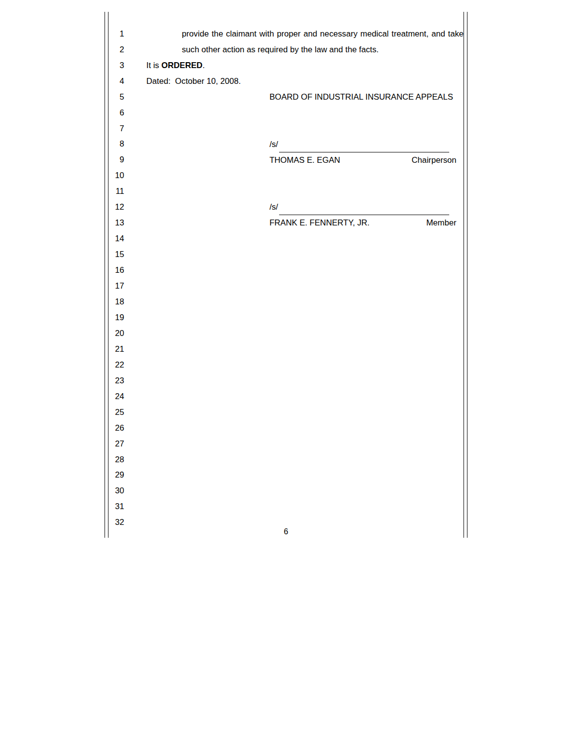1
2
3
4
5
6
7
8
9
10
11
12
13
14
15
16
17
18
19
20
21
22
23
24
25
26
27
28
29
30
31
32
provide the claimant with proper and necessary medical treatment, and take such other action as required by the law and the facts.
It is ORDERED.
Dated: October 10, 2008.
BOARD OF INDUSTRIAL INSURANCE APPEALS
/s/
THOMAS E. EGAN Chairperson
/s/
FRANK E. FENNERTY, JR. Member
6